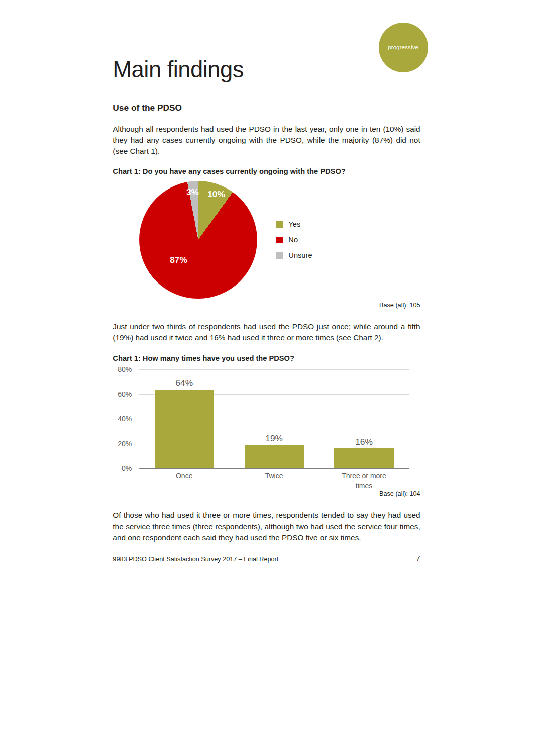progressive
Main findings
Use of the PDSO
Although all respondents had used the PDSO in the last year, only one in ten (10%) said they had any cases currently ongoing with the PDSO, while the majority (87%) did not (see Chart 1).
Chart 1: Do you have any cases currently ongoing with the PDSO?
10% 87% 3%
Yes
No
Unsure
Base (all): 105
Just under two thirds of respondents had used the PDSO just once; while around a fifth (19%) had used it twice and 16% had used it three or more times (see Chart 2).
Chart 1: How many times have you used the PDSO?
80% 60% 40% 20% 0%
64%
19%
16%
Once Twice Three or more times
Base (all): 104
Of those who had used it three or more times, respondents tended to say they had used the service three times (three respondents), although two had used the service four times, and one respondent each said they had used the PDSO five or six times.
9983 PDSO Client Satisfaction Survey 2017 – Final Report
7